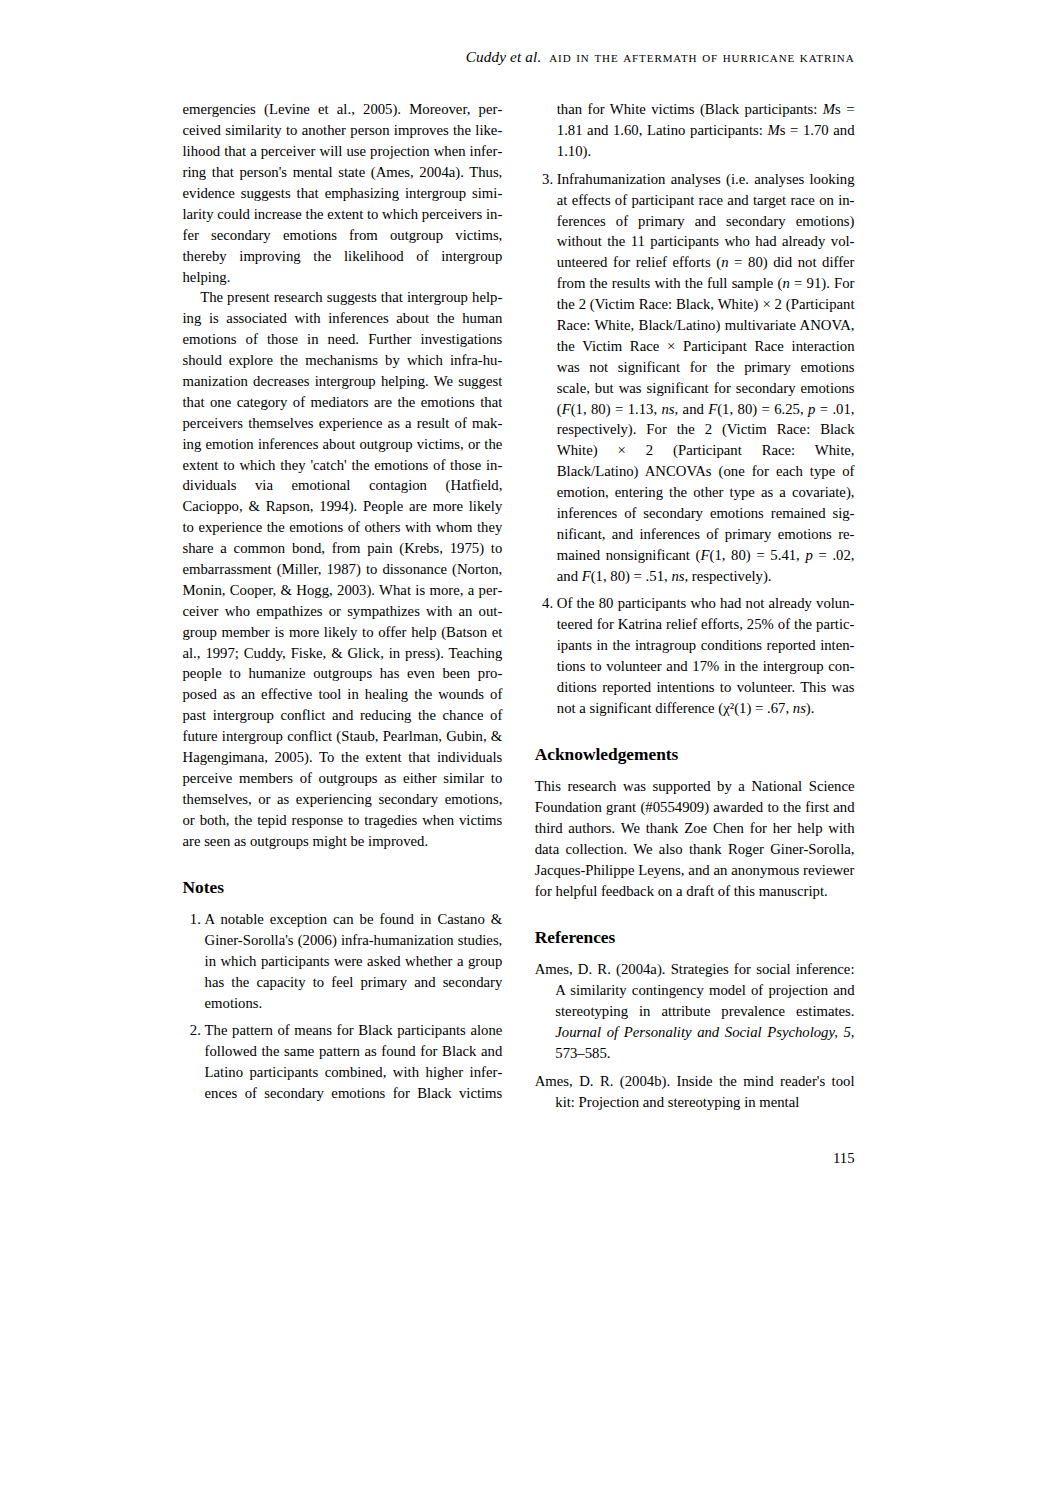Cuddy et al. aid in the aftermath of hurricane katrina
emergencies (Levine et al., 2005). Moreover, perceived similarity to another person improves the likelihood that a perceiver will use projection when inferring that person's mental state (Ames, 2004a). Thus, evidence suggests that emphasizing intergroup similarity could increase the extent to which perceivers infer secondary emotions from outgroup victims, thereby improving the likelihood of intergroup helping.
The present research suggests that intergroup helping is associated with inferences about the human emotions of those in need. Further investigations should explore the mechanisms by which infra-humanization decreases intergroup helping. We suggest that one category of mediators are the emotions that perceivers themselves experience as a result of making emotion inferences about outgroup victims, or the extent to which they 'catch' the emotions of those individuals via emotional contagion (Hatfield, Cacioppo, & Rapson, 1994). People are more likely to experience the emotions of others with whom they share a common bond, from pain (Krebs, 1975) to embarrassment (Miller, 1987) to dissonance (Norton, Monin, Cooper, & Hogg, 2003). What is more, a perceiver who empathizes or sympathizes with an outgroup member is more likely to offer help (Batson et al., 1997; Cuddy, Fiske, & Glick, in press). Teaching people to humanize outgroups has even been proposed as an effective tool in healing the wounds of past intergroup conflict and reducing the chance of future intergroup conflict (Staub, Pearlman, Gubin, & Hagengimana, 2005). To the extent that individuals perceive members of outgroups as either similar to themselves, or as experiencing secondary emotions, or both, the tepid response to tragedies when victims are seen as outgroups might be improved.
Notes
A notable exception can be found in Castano & Giner-Sorolla's (2006) infra-humanization studies, in which participants were asked whether a group has the capacity to feel primary and secondary emotions.
The pattern of means for Black participants alone followed the same pattern as found for Black and Latino participants combined, with higher inferences of secondary emotions for Black victims than for White victims (Black participants: Ms = 1.81 and 1.60, Latino participants: Ms = 1.70 and 1.10).
Infrahumanization analyses (i.e. analyses looking at effects of participant race and target race on inferences of primary and secondary emotions) without the 11 participants who had already volunteered for relief efforts (n = 80) did not differ from the results with the full sample (n = 91). For the 2 (Victim Race: Black, White) × 2 (Participant Race: White, Black/Latino) multivariate ANOVA, the Victim Race × Participant Race interaction was not significant for the primary emotions scale, but was significant for secondary emotions (F(1, 80) = 1.13, ns, and F(1, 80) = 6.25, p = .01, respectively). For the 2 (Victim Race: Black White) × 2 (Participant Race: White, Black/Latino) ANCOVAs (one for each type of emotion, entering the other type as a covariate), inferences of secondary emotions remained significant, and inferences of primary emotions remained nonsignificant (F(1, 80) = 5.41, p = .02, and F(1, 80) = .51, ns, respectively).
Of the 80 participants who had not already volunteered for Katrina relief efforts, 25% of the participants in the intragroup conditions reported intentions to volunteer and 17% in the intergroup conditions reported intentions to volunteer. This was not a significant difference (χ²(1) = .67, ns).
Acknowledgements
This research was supported by a National Science Foundation grant (#0554909) awarded to the first and third authors. We thank Zoe Chen for her help with data collection. We also thank Roger Giner-Sorolla, Jacques-Philippe Leyens, and an anonymous reviewer for helpful feedback on a draft of this manuscript.
References
Ames, D. R. (2004a). Strategies for social inference: A similarity contingency model of projection and stereotyping in attribute prevalence estimates. Journal of Personality and Social Psychology, 5, 573–585.
Ames, D. R. (2004b). Inside the mind reader's tool kit: Projection and stereotyping in mental
115